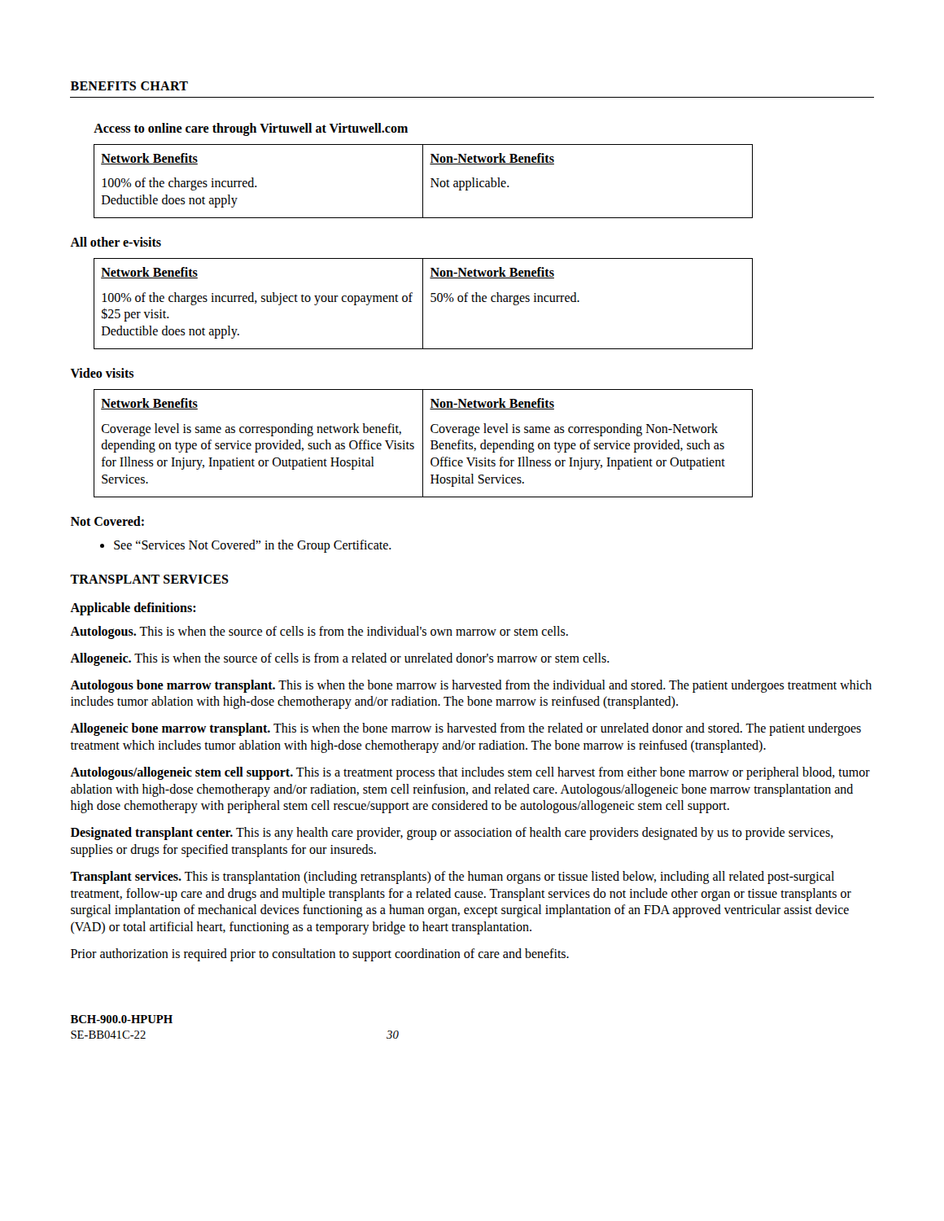BENEFITS CHART
Access to online care through Virtuwell at Virtuwell.com
| Network Benefits 100% of the charges incurred. Deductible does not apply | Non-Network Benefits Not applicable. |
All other e-visits
| Network Benefits 100% of the charges incurred, subject to your copayment of $25 per visit. Deductible does not apply. | Non-Network Benefits 50% of the charges incurred. |
Video visits
| Network Benefits Coverage level is same as corresponding network benefit, depending on type of service provided, such as Office Visits for Illness or Injury, Inpatient or Outpatient Hospital Services. | Non-Network Benefits Coverage level is same as corresponding Non-Network Benefits, depending on type of service provided, such as Office Visits for Illness or Injury, Inpatient or Outpatient Hospital Services. |
Not Covered:
See “Services Not Covered” in the Group Certificate.
TRANSPLANT SERVICES
Applicable definitions:
Autologous. This is when the source of cells is from the individual's own marrow or stem cells.
Allogeneic. This is when the source of cells is from a related or unrelated donor's marrow or stem cells.
Autologous bone marrow transplant. This is when the bone marrow is harvested from the individual and stored. The patient undergoes treatment which includes tumor ablation with high-dose chemotherapy and/or radiation. The bone marrow is reinfused (transplanted).
Allogeneic bone marrow transplant. This is when the bone marrow is harvested from the related or unrelated donor and stored. The patient undergoes treatment which includes tumor ablation with high-dose chemotherapy and/or radiation. The bone marrow is reinfused (transplanted).
Autologous/allogeneic stem cell support. This is a treatment process that includes stem cell harvest from either bone marrow or peripheral blood, tumor ablation with high-dose chemotherapy and/or radiation, stem cell reinfusion, and related care. Autologous/allogeneic bone marrow transplantation and high dose chemotherapy with peripheral stem cell rescue/support are considered to be autologous/allogeneic stem cell support.
Designated transplant center. This is any health care provider, group or association of health care providers designated by us to provide services, supplies or drugs for specified transplants for our insureds.
Transplant services. This is transplantation (including retransplants) of the human organs or tissue listed below, including all related post-surgical treatment, follow-up care and drugs and multiple transplants for a related cause. Transplant services do not include other organ or tissue transplants or surgical implantation of mechanical devices functioning as a human organ, except surgical implantation of an FDA approved ventricular assist device (VAD) or total artificial heart, functioning as a temporary bridge to heart transplantation.
Prior authorization is required prior to consultation to support coordination of care and benefits.
BCH-900.0-HPUPH
SE-BB041C-22
30